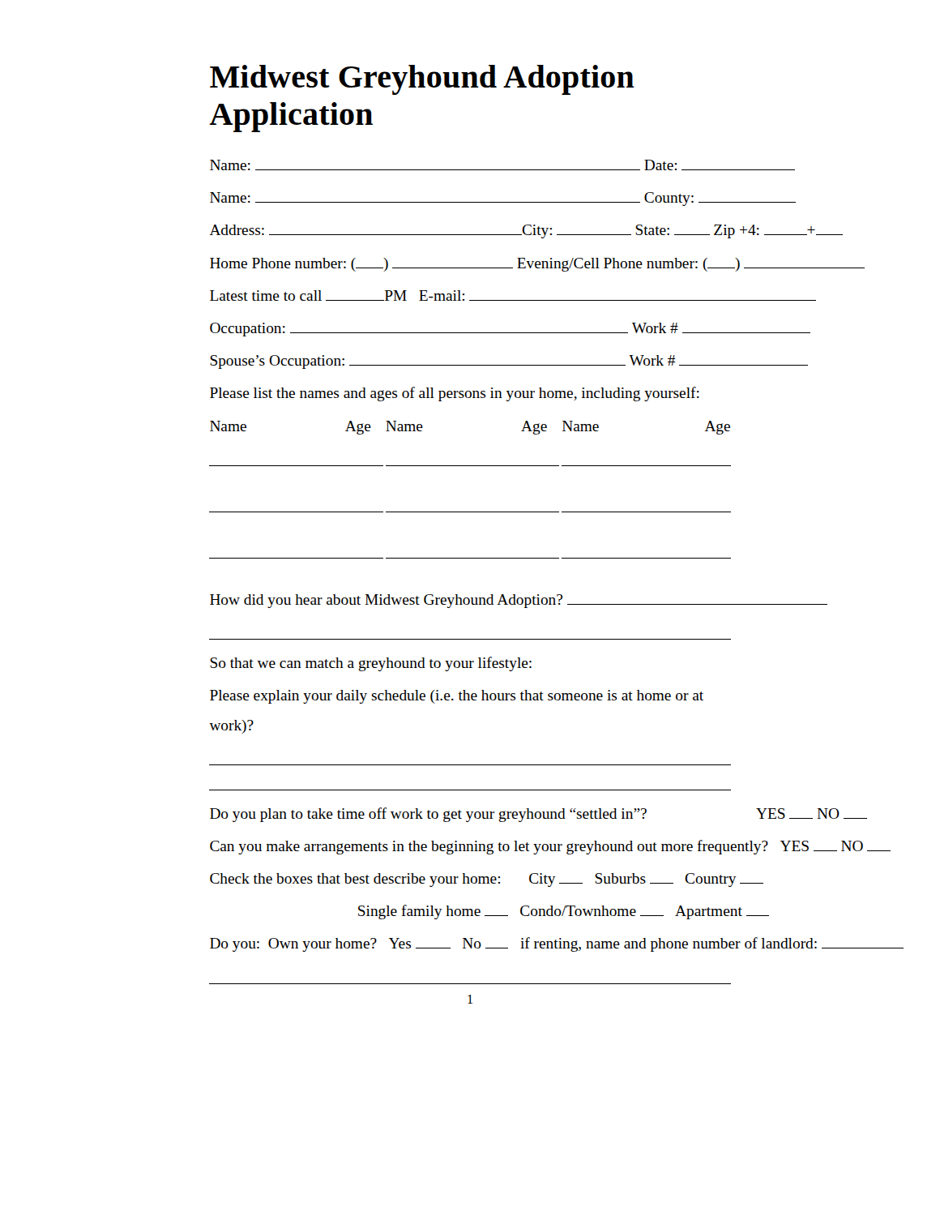Midwest Greyhound Adoption
Application
Name: Date:
Name: County:
Address: City: State: Zip +4: +
Home Phone number: ( ) Evening/Cell Phone number: ( )
Latest time to call PM E-mail:
Occupation: Work #
Spouse’s Occupation: Work #
Please list the names and ages of all persons in your home, including yourself:
| Name | Age | | Name | Age | | Name | Age |
| --- | --- | --- | --- | --- | --- | --- | --- |
How did you hear about Midwest Greyhound Adoption?
So that we can match a greyhound to your lifestyle:
Please explain your daily schedule (i.e. the hours that someone is at home or at work)?
Do you plan to take time off work to get your greyhound “settled in”? YES NO
Can you make arrangements in the beginning to let your greyhound out more frequently? YES NO
Check the boxes that best describe your home: City Suburbs Country
Single family home Condo/Townhome Apartment
Do you: Own your home? Yes No if renting, name and phone number of landlord:
1